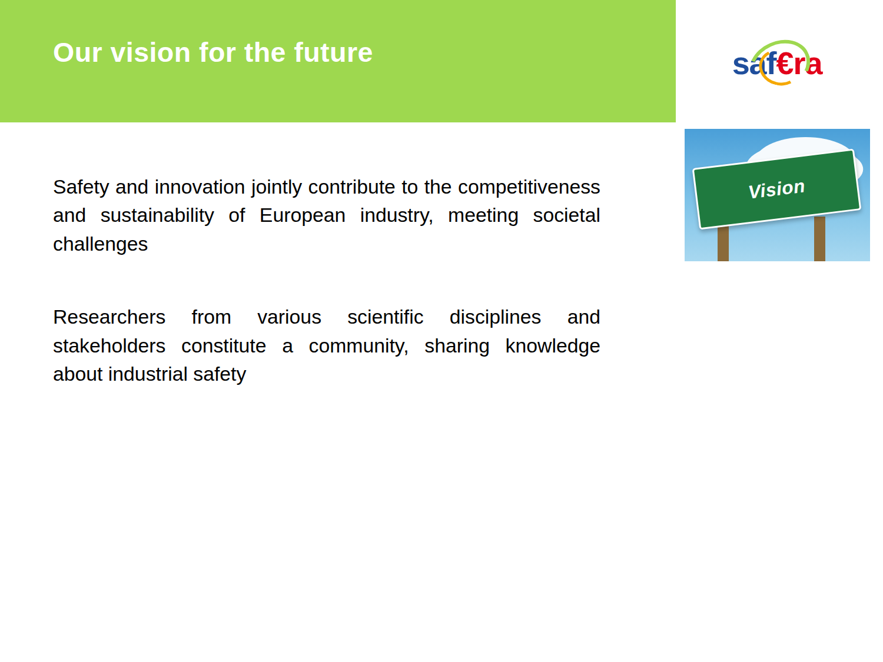Our vision for the future
saf€ra
Vision
Safety and innovation jointly contribute to the competitiveness and sustainability of European industry, meeting societal challenges
Researchers from various scientific disciplines and stakeholders constitute a community, sharing knowledge about industrial safety